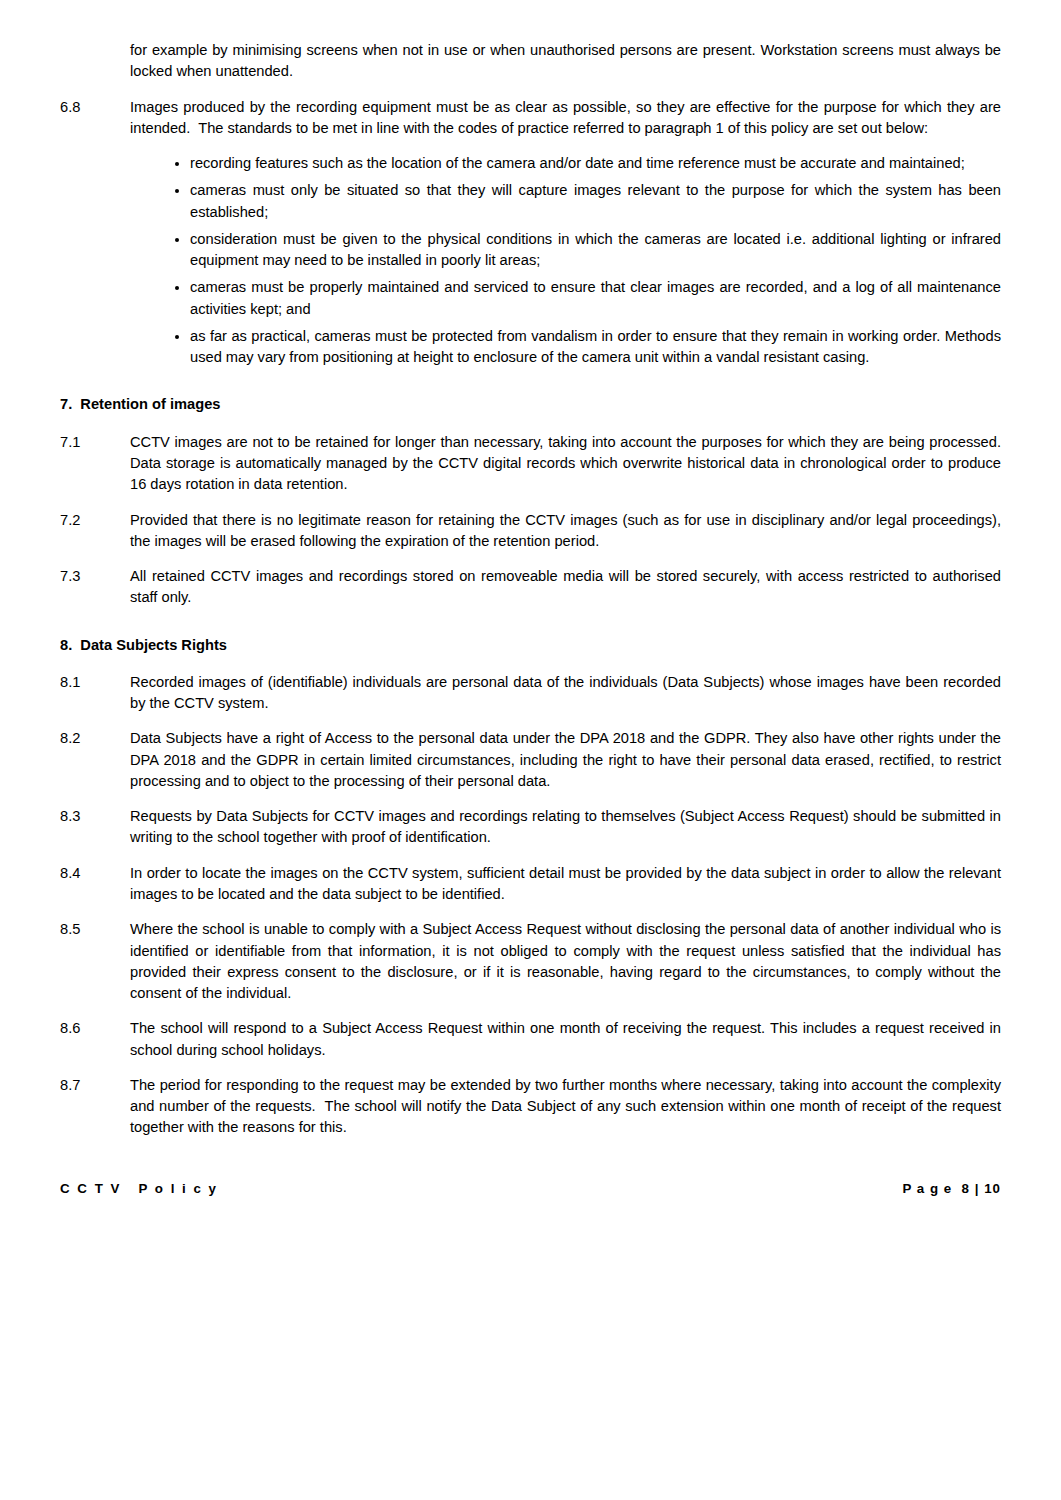for example by minimising screens when not in use or when unauthorised persons are present. Workstation screens must always be locked when unattended.
6.8
Images produced by the recording equipment must be as clear as possible, so they are effective for the purpose for which they are intended. The standards to be met in line with the codes of practice referred to paragraph 1 of this policy are set out below:
recording features such as the location of the camera and/or date and time reference must be accurate and maintained;
cameras must only be situated so that they will capture images relevant to the purpose for which the system has been established;
consideration must be given to the physical conditions in which the cameras are located i.e. additional lighting or infrared equipment may need to be installed in poorly lit areas;
cameras must be properly maintained and serviced to ensure that clear images are recorded, and a log of all maintenance activities kept; and
as far as practical, cameras must be protected from vandalism in order to ensure that they remain in working order. Methods used may vary from positioning at height to enclosure of the camera unit within a vandal resistant casing.
7. Retention of images
7.1
CCTV images are not to be retained for longer than necessary, taking into account the purposes for which they are being processed. Data storage is automatically managed by the CCTV digital records which overwrite historical data in chronological order to produce 16 days rotation in data retention.
7.2
Provided that there is no legitimate reason for retaining the CCTV images (such as for use in disciplinary and/or legal proceedings), the images will be erased following the expiration of the retention period.
7.3
All retained CCTV images and recordings stored on removeable media will be stored securely, with access restricted to authorised staff only.
8. Data Subjects Rights
8.1
Recorded images of (identifiable) individuals are personal data of the individuals (Data Subjects) whose images have been recorded by the CCTV system.
8.2
Data Subjects have a right of Access to the personal data under the DPA 2018 and the GDPR. They also have other rights under the DPA 2018 and the GDPR in certain limited circumstances, including the right to have their personal data erased, rectified, to restrict processing and to object to the processing of their personal data.
8.3
Requests by Data Subjects for CCTV images and recordings relating to themselves (Subject Access Request) should be submitted in writing to the school together with proof of identification.
8.4
In order to locate the images on the CCTV system, sufficient detail must be provided by the data subject in order to allow the relevant images to be located and the data subject to be identified.
8.5
Where the school is unable to comply with a Subject Access Request without disclosing the personal data of another individual who is identified or identifiable from that information, it is not obliged to comply with the request unless satisfied that the individual has provided their express consent to the disclosure, or if it is reasonable, having regard to the circumstances, to comply without the consent of the individual.
8.6
The school will respond to a Subject Access Request within one month of receiving the request. This includes a request received in school during school holidays.
8.7
The period for responding to the request may be extended by two further months where necessary, taking into account the complexity and number of the requests. The school will notify the Data Subject of any such extension within one month of receipt of the request together with the reasons for this.
C C T V P o l i c y
P a g e 8 | 10